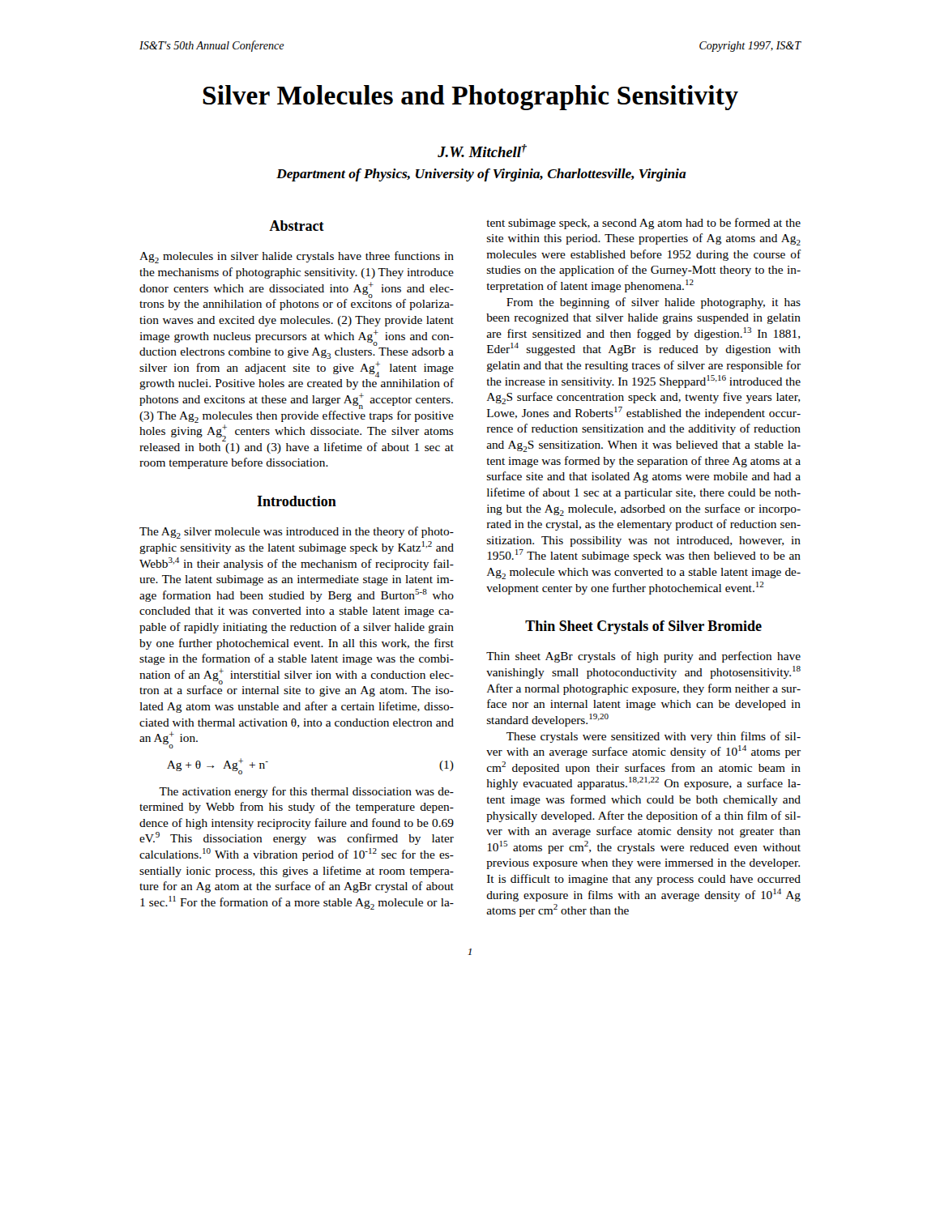IS&T's 50th Annual Conference Copyright 1997, IS&T
Silver Molecules and Photographic Sensitivity
J.W. Mitchell†
Department of Physics, University of Virginia, Charlottesville, Virginia
Abstract
Ag2 molecules in silver halide crystals have three functions in the mechanisms of photographic sensitivity. (1) They introduce donor centers which are dissociated into Ag+o ions and electrons by the annihilation of photons or of excitons of polarization waves and excited dye molecules. (2) They provide latent image growth nucleus precursors at which Ag+o ions and conduction electrons combine to give Ag3 clusters. These adsorb a silver ion from an adjacent site to give Ag+4 latent image growth nuclei. Positive holes are created by the annihilation of photons and excitons at these and larger Ag+n acceptor centers. (3) The Ag2 molecules then provide effective traps for positive holes giving Ag+2 centers which dissociate. The silver atoms released in both (1) and (3) have a lifetime of about 1 sec at room temperature before dissociation.
Introduction
The Ag2 silver molecule was introduced in the theory of photographic sensitivity as the latent subimage speck by Katz1,2 and Webb3,4 in their analysis of the mechanism of reciprocity failure. The latent subimage as an intermediate stage in latent image formation had been studied by Berg and Burton5-8 who concluded that it was converted into a stable latent image capable of rapidly initiating the reduction of a silver halide grain by one further photochemical event. In all this work, the first stage in the formation of a stable latent image was the combination of an Ag+o interstitial silver ion with a conduction electron at a surface or internal site to give an Ag atom. The isolated Ag atom was unstable and after a certain lifetime, dissociated with thermal activation θ, into a conduction electron and an Ag+o ion.
Ag + θ → Ag+o + n- (1)
The activation energy for this thermal dissociation was determined by Webb from his study of the temperature dependence of high intensity reciprocity failure and found to be 0.69 eV.9 This dissociation energy was confirmed by later calculations.10 With a vibration period of 10-12 sec for the essentially ionic process, this gives a lifetime at room temperature for an Ag atom at the surface of an AgBr crystal of about 1 sec.11 For the formation of a more stable Ag2 molecule or latent subimage speck, a second Ag atom had to be formed at the site within this period. These properties of Ag atoms and Ag2 molecules were established before 1952 during the course of studies on the application of the Gurney-Mott theory to the interpretation of latent image phenomena.12
From the beginning of silver halide photography, it has been recognized that silver halide grains suspended in gelatin are first sensitized and then fogged by digestion.13 In 1881, Eder14 suggested that AgBr is reduced by digestion with gelatin and that the resulting traces of silver are responsible for the increase in sensitivity. In 1925 Sheppard15,16 introduced the Ag2S surface concentration speck and, twenty five years later, Lowe, Jones and Roberts17 established the independent occurrence of reduction sensitization and the additivity of reduction and Ag2S sensitization. When it was believed that a stable latent image was formed by the separation of three Ag atoms at a surface site and that isolated Ag atoms were mobile and had a lifetime of about 1 sec at a particular site, there could be nothing but the Ag2 molecule, adsorbed on the surface or incorporated in the crystal, as the elementary product of reduction sensitization. This possibility was not introduced, however, in 1950.17 The latent subimage speck was then believed to be an Ag2 molecule which was converted to a stable latent image development center by one further photochemical event.12
Thin Sheet Crystals of Silver Bromide
Thin sheet AgBr crystals of high purity and perfection have vanishingly small photoconductivity and photosensitivity.18 After a normal photographic exposure, they form neither a surface nor an internal latent image which can be developed in standard developers.19,20
These crystals were sensitized with very thin films of silver with an average surface atomic density of 1014 atoms per cm2 deposited upon their surfaces from an atomic beam in highly evacuated apparatus.18,21,22 On exposure, a surface latent image was formed which could be both chemically and physically developed. After the deposition of a thin film of silver with an average surface atomic density not greater than 1015 atoms per cm2, the crystals were reduced even without previous exposure when they were immersed in the developer. It is difficult to imagine that any process could have occurred during exposure in films with an average density of 1014 Ag atoms per cm2 other than the
1